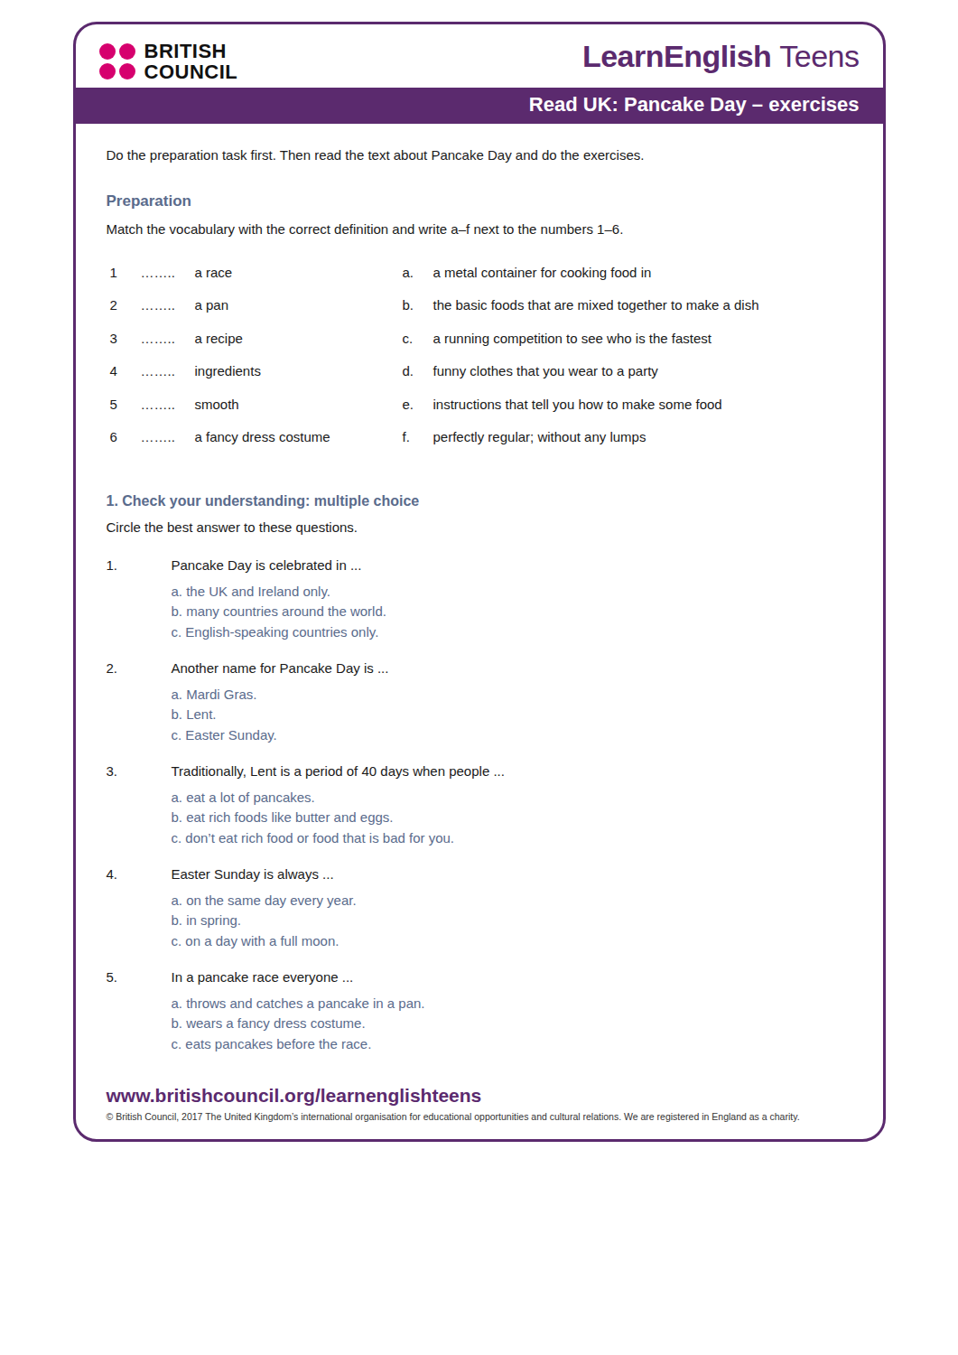BRITISH COUNCIL
LearnEnglish Teens
Read UK: Pancake Day – exercises
Do the preparation task first. Then read the text about Pancake Day and do the exercises.
Preparation
Match the vocabulary with the correct definition and write a–f next to the numbers 1–6.
| 1 | …….. | a race | a. | a metal container for cooking food in |
| 2 | …….. | a pan | b. | the basic foods that are mixed together to make a dish |
| 3 | …….. | a recipe | c. | a running competition to see who is the fastest |
| 4 | …….. | ingredients | d. | funny clothes that you wear to a party |
| 5 | …….. | smooth | e. | instructions that tell you how to make some food |
| 6 | …….. | a fancy dress costume | f. | perfectly regular; without any lumps |
1. Check your understanding: multiple choice
Circle the best answer to these questions.
Pancake Day is celebrated in ...
a. the UK and Ireland only.
b. many countries around the world.
c. English-speaking countries only.
Another name for Pancake Day is ...
a. Mardi Gras.
b. Lent.
c. Easter Sunday.
Traditionally, Lent is a period of 40 days when people ...
a. eat a lot of pancakes.
b. eat rich foods like butter and eggs.
c. don’t eat rich food or food that is bad for you.
Easter Sunday is always ...
a. on the same day every year.
b. in spring.
c. on a day with a full moon.
In a pancake race everyone ...
a. throws and catches a pancake in a pan.
b. wears a fancy dress costume.
c. eats pancakes before the race.
www.britishcouncil.org/learnenglishteens
© British Council, 2017 The United Kingdom’s international organisation for educational opportunities and cultural relations. We are registered in England as a charity.